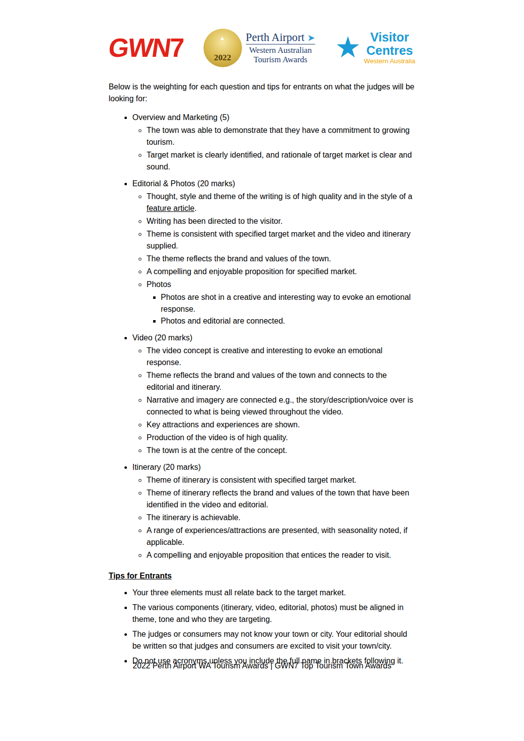GWN7
▲
2022
Perth Airport ➤ Western Australian
Tourism Awards
★
Visitor Centres Western Australia
Below is the weighting for each question and tips for entrants on what the judges will be looking for:
Overview and Marketing (5)
The town was able to demonstrate that they have a commitment to growing tourism.
Target market is clearly identified, and rationale of target market is clear and sound.
Editorial & Photos (20 marks)
Thought, style and theme of the writing is of high quality and in the style of a feature article.
Writing has been directed to the visitor.
Theme is consistent with specified target market and the video and itinerary supplied.
The theme reflects the brand and values of the town.
A compelling and enjoyable proposition for specified market.
Photos
Photos are shot in a creative and interesting way to evoke an emotional response.
Photos and editorial are connected.
Video (20 marks)
The video concept is creative and interesting to evoke an emotional response.
Theme reflects the brand and values of the town and connects to the editorial and itinerary.
Narrative and imagery are connected e.g., the story/description/voice over is connected to what is being viewed throughout the video.
Key attractions and experiences are shown.
Production of the video is of high quality.
The town is at the centre of the concept.
Itinerary (20 marks)
Theme of itinerary is consistent with specified target market.
Theme of itinerary reflects the brand and values of the town that have been identified in the video and editorial.
The itinerary is achievable.
A range of experiences/attractions are presented, with seasonality noted, if applicable.
A compelling and enjoyable proposition that entices the reader to visit.
Tips for Entrants
Your three elements must all relate back to the target market.
The various components (itinerary, video, editorial, photos) must be aligned in theme, tone and who they are targeting.
The judges or consumers may not know your town or city. Your editorial should be written so that judges and consumers are excited to visit your town/city.
Do not use acronyms unless you include the full name in brackets following it.
2022 Perth Airport WA Tourism Awards | GWN7 Top Tourism Town Awards